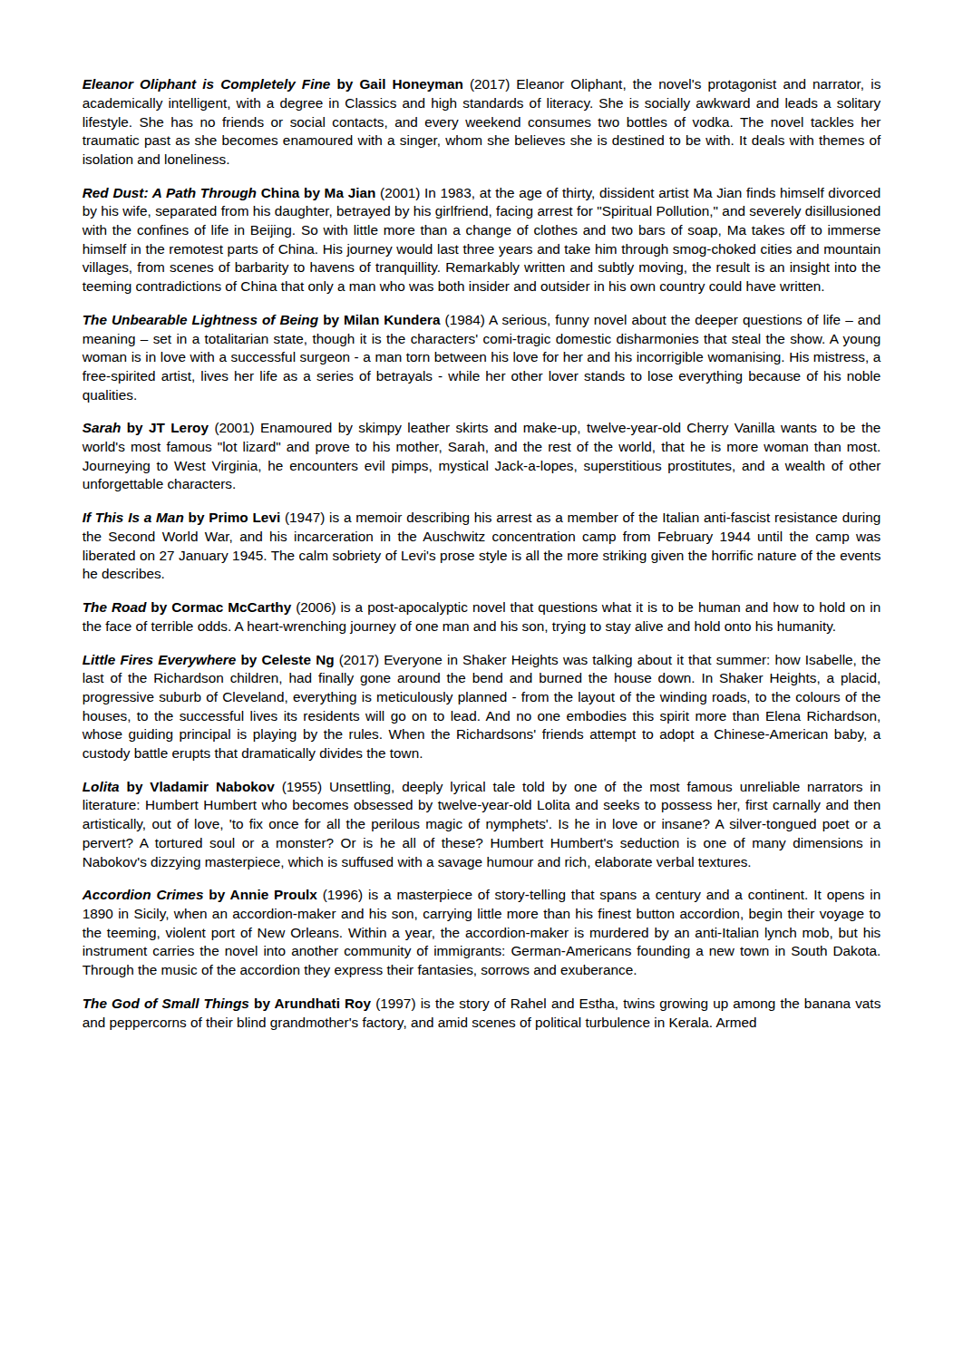Eleanor Oliphant is Completely Fine by Gail Honeyman (2017) Eleanor Oliphant, the novel's protagonist and narrator, is academically intelligent, with a degree in Classics and high standards of literacy. She is socially awkward and leads a solitary lifestyle. She has no friends or social contacts, and every weekend consumes two bottles of vodka. The novel tackles her traumatic past as she becomes enamoured with a singer, whom she believes she is destined to be with. It deals with themes of isolation and loneliness.
Red Dust: A Path Through China by Ma Jian (2001) In 1983, at the age of thirty, dissident artist Ma Jian finds himself divorced by his wife, separated from his daughter, betrayed by his girlfriend, facing arrest for "Spiritual Pollution," and severely disillusioned with the confines of life in Beijing. So with little more than a change of clothes and two bars of soap, Ma takes off to immerse himself in the remotest parts of China. His journey would last three years and take him through smog-choked cities and mountain villages, from scenes of barbarity to havens of tranquillity. Remarkably written and subtly moving, the result is an insight into the teeming contradictions of China that only a man who was both insider and outsider in his own country could have written.
The Unbearable Lightness of Being by Milan Kundera (1984) A serious, funny novel about the deeper questions of life – and meaning – set in a totalitarian state, though it is the characters' comi-tragic domestic disharmonies that steal the show. A young woman is in love with a successful surgeon - a man torn between his love for her and his incorrigible womanising. His mistress, a free-spirited artist, lives her life as a series of betrayals - while her other lover stands to lose everything because of his noble qualities.
Sarah by JT Leroy (2001) Enamoured by skimpy leather skirts and make-up, twelve-year-old Cherry Vanilla wants to be the world's most famous "lot lizard" and prove to his mother, Sarah, and the rest of the world, that he is more woman than most. Journeying to West Virginia, he encounters evil pimps, mystical Jack-a-lopes, superstitious prostitutes, and a wealth of other unforgettable characters.
If This Is a Man by Primo Levi (1947) is a memoir describing his arrest as a member of the Italian anti-fascist resistance during the Second World War, and his incarceration in the Auschwitz concentration camp from February 1944 until the camp was liberated on 27 January 1945. The calm sobriety of Levi's prose style is all the more striking given the horrific nature of the events he describes.
The Road by Cormac McCarthy (2006) is a post-apocalyptic novel that questions what it is to be human and how to hold on in the face of terrible odds. A heart-wrenching journey of one man and his son, trying to stay alive and hold onto his humanity.
Little Fires Everywhere by Celeste Ng (2017) Everyone in Shaker Heights was talking about it that summer: how Isabelle, the last of the Richardson children, had finally gone around the bend and burned the house down. In Shaker Heights, a placid, progressive suburb of Cleveland, everything is meticulously planned - from the layout of the winding roads, to the colours of the houses, to the successful lives its residents will go on to lead. And no one embodies this spirit more than Elena Richardson, whose guiding principal is playing by the rules. When the Richardsons' friends attempt to adopt a Chinese-American baby, a custody battle erupts that dramatically divides the town.
Lolita by Vladamir Nabokov (1955) Unsettling, deeply lyrical tale told by one of the most famous unreliable narrators in literature: Humbert Humbert who becomes obsessed by twelve-year-old Lolita and seeks to possess her, first carnally and then artistically, out of love, 'to fix once for all the perilous magic of nymphets'. Is he in love or insane? A silver-tongued poet or a pervert? A tortured soul or a monster? Or is he all of these? Humbert Humbert's seduction is one of many dimensions in Nabokov's dizzying masterpiece, which is suffused with a savage humour and rich, elaborate verbal textures.
Accordion Crimes by Annie Proulx (1996) is a masterpiece of story-telling that spans a century and a continent. It opens in 1890 in Sicily, when an accordion-maker and his son, carrying little more than his finest button accordion, begin their voyage to the teeming, violent port of New Orleans. Within a year, the accordion-maker is murdered by an anti-Italian lynch mob, but his instrument carries the novel into another community of immigrants: German-Americans founding a new town in South Dakota. Through the music of the accordion they express their fantasies, sorrows and exuberance.
The God of Small Things by Arundhati Roy (1997) is the story of Rahel and Estha, twins growing up among the banana vats and peppercorns of their blind grandmother's factory, and amid scenes of political turbulence in Kerala. Armed